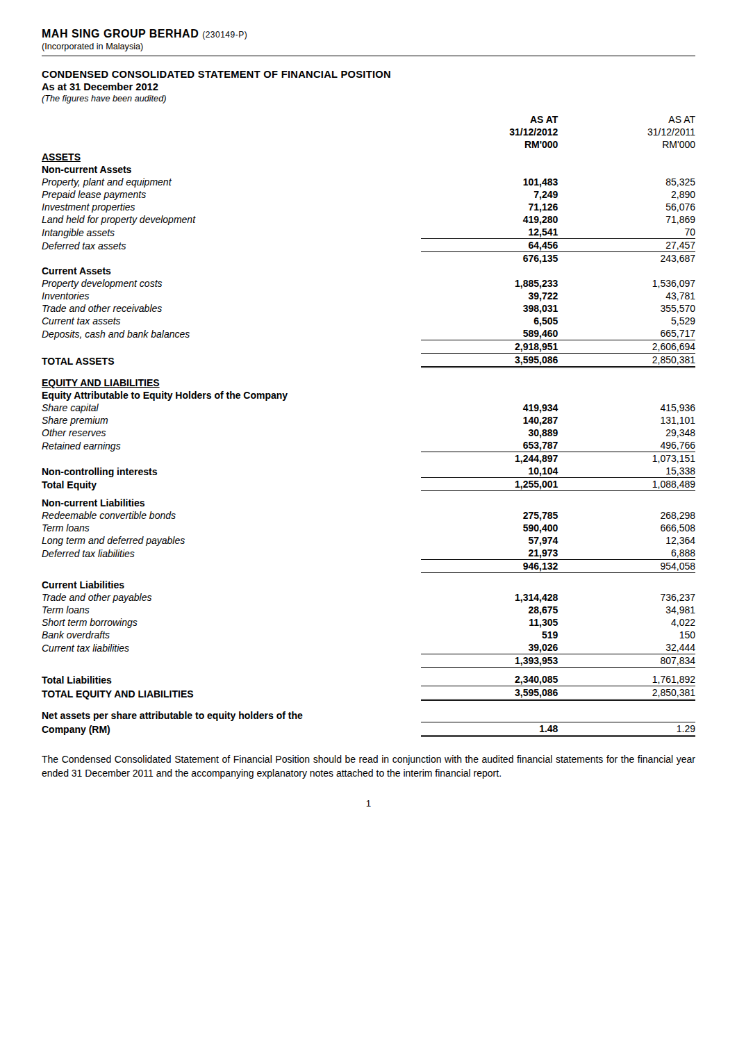MAH SING GROUP BERHAD (230149-P)
(Incorporated in Malaysia)
CONDENSED CONSOLIDATED STATEMENT OF FINANCIAL POSITION
As at 31 December 2012
(The figures have been audited)
| | AS AT | AS AT |
| | 31/12/2012 | 31/12/2011 |
| | RM'000 | RM'000 |
| ASSETS | | |
| Non-current Assets | | |
| Property, plant and equipment | 101,483 | 85,325 |
| Prepaid lease payments | 7,249 | 2,890 |
| Investment properties | 71,126 | 56,076 |
| Land held for property development | 419,280 | 71,869 |
| Intangible assets | 12,541 | 70 |
| Deferred tax assets | 64,456 | 27,457 |
| | 676,135 | 243,687 |
| Current Assets | | |
| Property development costs | 1,885,233 | 1,536,097 |
| Inventories | 39,722 | 43,781 |
| Trade and other receivables | 398,031 | 355,570 |
| Current tax assets | 6,505 | 5,529 |
| Deposits, cash and bank balances | 589,460 | 665,717 |
| | 2,918,951 | 2,606,694 |
| TOTAL ASSETS | 3,595,086 | 2,850,381 |
| EQUITY AND LIABILITIES | | |
| Equity Attributable to Equity Holders of the Company | | |
| Share capital | 419,934 | 415,936 |
| Share premium | 140,287 | 131,101 |
| Other reserves | 30,889 | 29,348 |
| Retained earnings | 653,787 | 496,766 |
| | 1,244,897 | 1,073,151 |
| Non-controlling interests | 10,104 | 15,338 |
| Total Equity | 1,255,001 | 1,088,489 |
| Non-current Liabilities | | |
| Redeemable convertible bonds | 275,785 | 268,298 |
| Term loans | 590,400 | 666,508 |
| Long term and deferred payables | 57,974 | 12,364 |
| Deferred tax liabilities | 21,973 | 6,888 |
| | 946,132 | 954,058 |
| Current Liabilities | | |
| Trade and other payables | 1,314,428 | 736,237 |
| Term loans | 28,675 | 34,981 |
| Short term borrowings | 11,305 | 4,022 |
| Bank overdrafts | 519 | 150 |
| Current tax liabilities | 39,026 | 32,444 |
| | 1,393,953 | 807,834 |
| Total Liabilities | 2,340,085 | 1,761,892 |
| TOTAL EQUITY AND LIABILITIES | 3,595,086 | 2,850,381 |
| Net assets per share attributable to equity holders of the | | |
| Company (RM) | 1.48 | 1.29 |
The Condensed Consolidated Statement of Financial Position should be read in conjunction with the audited financial statements for the financial year ended 31 December 2011 and the accompanying explanatory notes attached to the interim financial report.
1